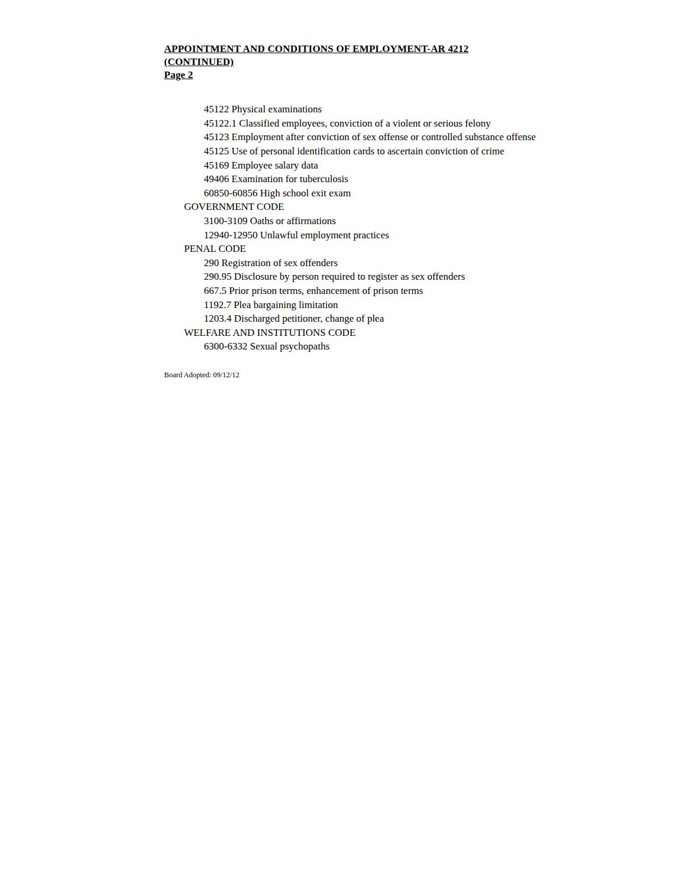APPOINTMENT AND CONDITIONS OF EMPLOYMENT-AR 4212 (CONTINUED) Page 2
45122 Physical examinations
45122.1 Classified employees, conviction of a violent or serious felony
45123 Employment after conviction of sex offense or controlled substance offense
45125 Use of personal identification cards to ascertain conviction of crime
45169 Employee salary data
49406 Examination for tuberculosis
60850-60856 High school exit exam
GOVERNMENT CODE
3100-3109 Oaths or affirmations
12940-12950 Unlawful employment practices
PENAL CODE
290 Registration of sex offenders
290.95 Disclosure by person required to register as sex offenders
667.5 Prior prison terms, enhancement of prison terms
1192.7 Plea bargaining limitation
1203.4 Discharged petitioner, change of plea
WELFARE AND INSTITUTIONS CODE
6300-6332 Sexual psychopaths
Board Adopted: 09/12/12